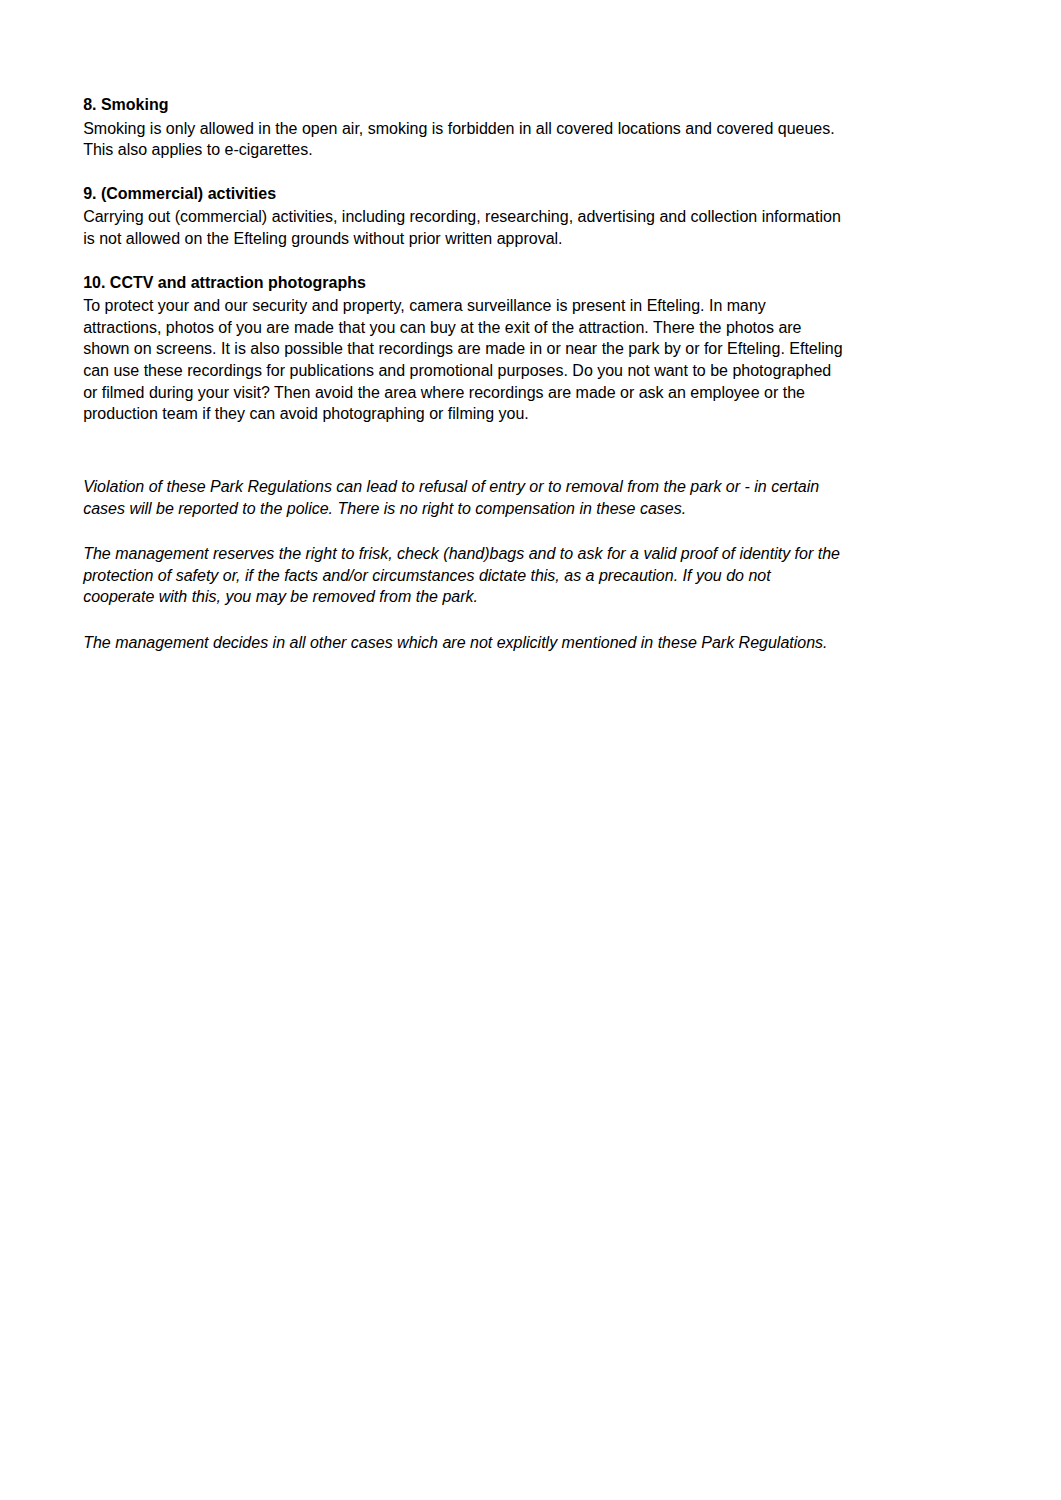8. Smoking
Smoking is only allowed in the open air, smoking is forbidden in all covered locations and covered queues. This also applies to e-cigarettes.
9. (Commercial) activities
Carrying out (commercial) activities, including recording, researching, advertising and collection information is not allowed on the Efteling grounds without prior written approval.
10. CCTV and attraction photographs
To protect your and our security and property, camera surveillance is present in Efteling. In many attractions, photos of you are made that you can buy at the exit of the attraction. There the photos are shown on screens. It is also possible that recordings are made in or near the park by or for Efteling. Efteling can use these recordings for publications and promotional purposes. Do you not want to be photographed or filmed during your visit? Then avoid the area where recordings are made or ask an employee or the production team if they can avoid photographing or filming you.
Violation of these Park Regulations can lead to refusal of entry or to removal from the park or - in certain cases will be reported to the police. There is no right to compensation in these cases.
The management reserves the right to frisk, check (hand)bags and to ask for a valid proof of identity for the protection of safety or, if the facts and/or circumstances dictate this, as a precaution. If you do not cooperate with this, you may be removed from the park.
The management decides in all other cases which are not explicitly mentioned in these Park Regulations.